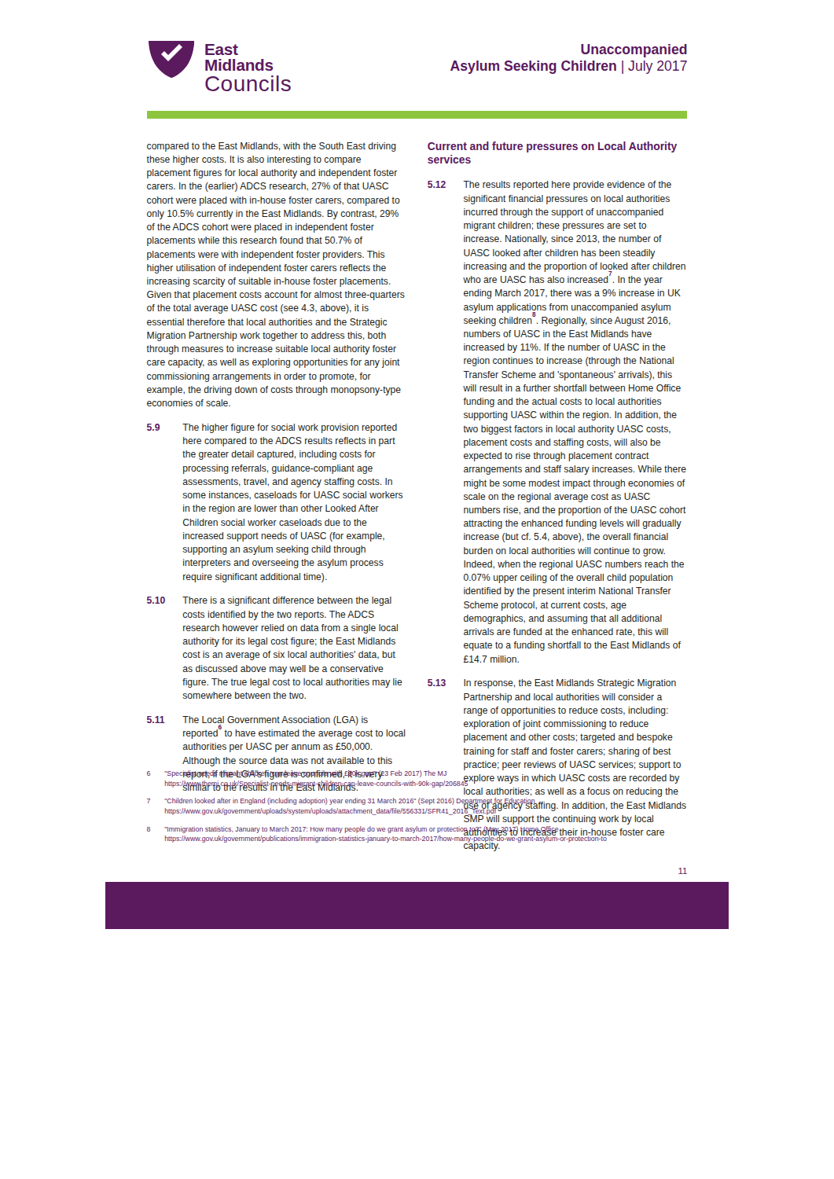East Midlands Councils
Unaccompanied
Asylum Seeking Children | July 2017
compared to the East Midlands, with the South East driving these higher costs. It is also interesting to compare placement figures for local authority and independent foster carers. In the (earlier) ADCS research, 27% of that UASC cohort were placed with in-house foster carers, compared to only 10.5% currently in the East Midlands. By contrast, 29% of the ADCS cohort were placed in independent foster placements while this research found that 50.7% of placements were with independent foster providers. This higher utilisation of independent foster carers reflects the increasing scarcity of suitable in-house foster placements. Given that placement costs account for almost three-quarters of the total average UASC cost (see 4.3, above), it is essential therefore that local authorities and the Strategic Migration Partnership work together to address this, both through measures to increase suitable local authority foster care capacity, as well as exploring opportunities for any joint commissioning arrangements in order to promote, for example, the driving down of costs through monopsony-type economies of scale.
5.9
The higher figure for social work provision reported here compared to the ADCS results reflects in part the greater detail captured, including costs for processing referrals, guidance-compliant age assessments, travel, and agency staffing costs. In some instances, caseloads for UASC social workers in the region are lower than other Looked After Children social worker caseloads due to the increased support needs of UASC (for example, supporting an asylum seeking child through interpreters and overseeing the asylum process require significant additional time).
5.10
There is a significant difference between the legal costs identified by the two reports. The ADCS research however relied on data from a single local authority for its legal cost figure; the East Midlands cost is an average of six local authorities' data, but as discussed above may well be a conservative figure. The true legal cost to local authorities may lie somewhere between the two.
5.11
The Local Government Association (LGA) is reported6 to have estimated the average cost to local authorities per UASC per annum as £50,000. Although the source data was not available to this report, if the LGA's figure is confirmed, it is very similar to the results in the East Midlands.
Current and future pressures on Local Authority services
5.12
The results reported here provide evidence of the significant financial pressures on local authorities incurred through the support of unaccompanied migrant children; these pressures are set to increase. Nationally, since 2013, the number of UASC looked after children has been steadily increasing and the proportion of looked after children who are UASC has also increased7. In the year ending March 2017, there was a 9% increase in UK asylum applications from unaccompanied asylum seeking children8. Regionally, since August 2016, numbers of UASC in the East Midlands have increased by 11%. If the number of UASC in the region continues to increase (through the National Transfer Scheme and 'spontaneous' arrivals), this will result in a further shortfall between Home Office funding and the actual costs to local authorities supporting UASC within the region. In addition, the two biggest factors in local authority UASC costs, placement costs and staffing costs, will also be expected to rise through placement contract arrangements and staff salary increases. While there might be some modest impact through economies of scale on the regional average cost as UASC numbers rise, and the proportion of the UASC cohort attracting the enhanced funding levels will gradually increase (but cf. 5.4, above), the overall financial burden on local authorities will continue to grow. Indeed, when the regional UASC numbers reach the 0.07% upper ceiling of the overall child population identified by the present interim National Transfer Scheme protocol, at current costs, age demographics, and assuming that all additional arrivals are funded at the enhanced rate, this will equate to a funding shortfall to the East Midlands of £14.7 million.
5.13
In response, the East Midlands Strategic Migration Partnership and local authorities will consider a range of opportunities to reduce costs, including: exploration of joint commissioning to reduce placement and other costs; targeted and bespoke training for staff and foster carers; sharing of best practice; peer reviews of UASC services; support to explore ways in which UASC costs are recorded by local authorities; as well as a focus on reducing the use of agency staffing. In addition, the East Midlands SMP will support the continuing work by local authorities to increase their in-house foster care capacity.
6
"Specialist needs migrant children 'can leave councils with £90k gap'" (23 Feb 2017) The MJ
https://www.themj.co.uk/Specialist-needs-migrant-children-can-leave-councils-with-90k-gap/206845
7
"Children looked after in England (including adoption) year ending 31 March 2016" (Sept 2016) Department for Education
https://www.gov.uk/government/uploads/system/uploads/attachment_data/file/556331/SFR41_2016_Text.pdf
8
"Immigration statistics, January to March 2017: How many people do we grant asylum or protection to?" (May 2017) Home Office
https://www.gov.uk/government/publications/immigration-statistics-january-to-march-2017/how-many-people-do-we-grant-asylum-or-protection-to
11